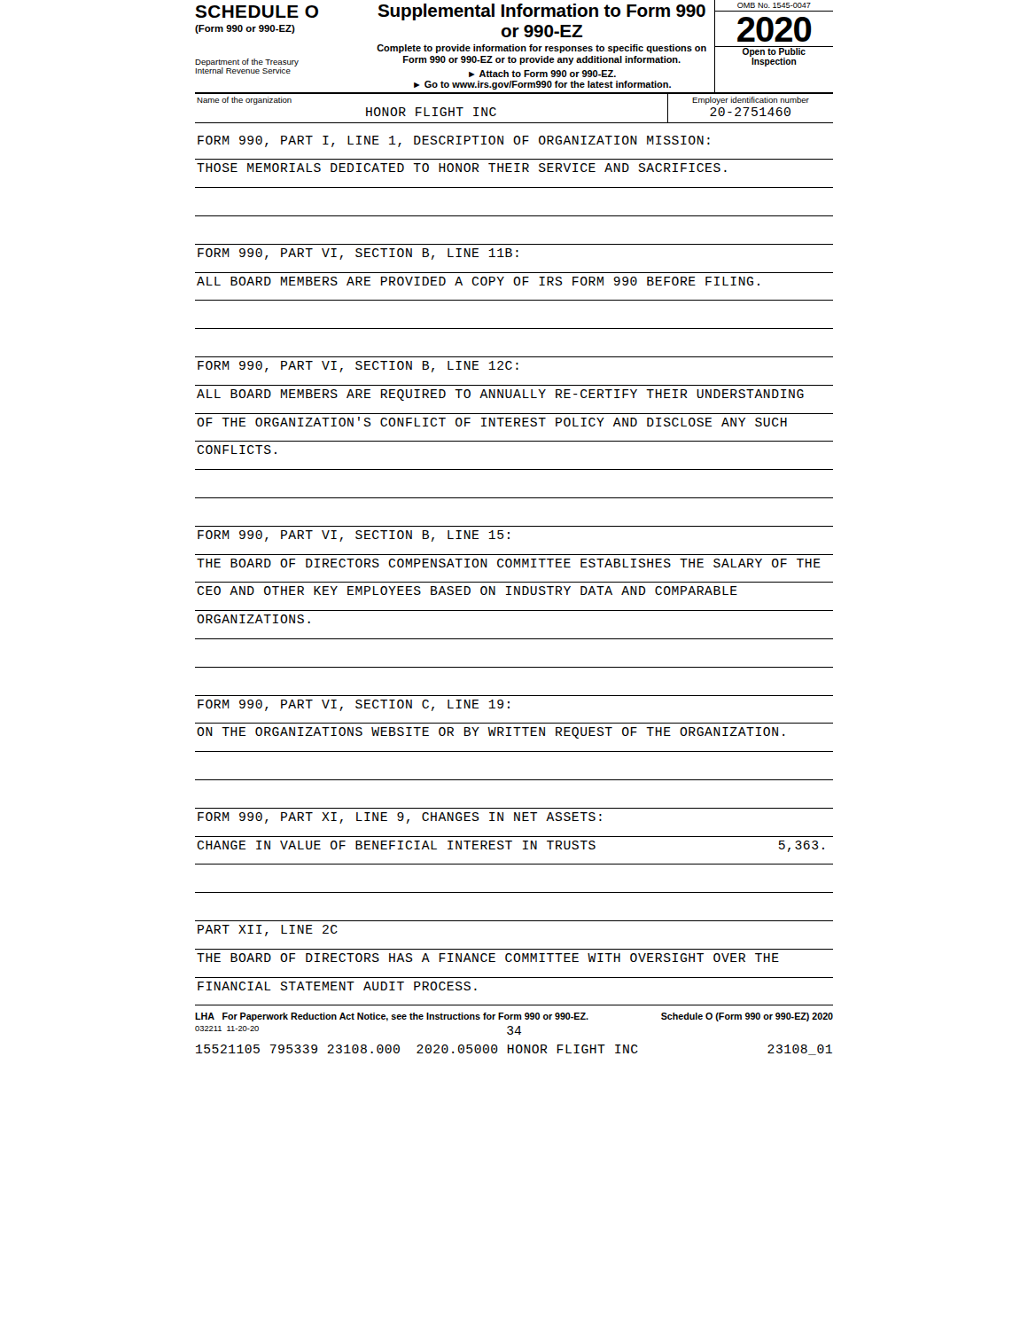SCHEDULE O
(Form 990 or 990-EZ)
Department of the Treasury
Internal Revenue Service
Supplemental Information to Form 990 or 990-EZ
Complete to provide information for responses to specific questions on
Form 990 or 990-EZ or to provide any additional information.
► Attach to Form 990 or 990-EZ.
► Go to www.irs.gov/Form990 for the latest information.
OMB No. 1545-0047
2020
Open to Public
Inspection
Name of the organization
HONOR FLIGHT INC
Employer identification number
20-2751460
FORM 990, PART I, LINE 1, DESCRIPTION OF ORGANIZATION MISSION:
THOSE MEMORIALS DEDICATED TO HONOR THEIR SERVICE AND SACRIFICES.
FORM 990, PART VI, SECTION B, LINE 11B:
ALL BOARD MEMBERS ARE PROVIDED A COPY OF IRS FORM 990 BEFORE FILING.
FORM 990, PART VI, SECTION B, LINE 12C:
ALL BOARD MEMBERS ARE REQUIRED TO ANNUALLY RE-CERTIFY THEIR UNDERSTANDING
OF THE ORGANIZATION'S CONFLICT OF INTEREST POLICY AND DISCLOSE ANY SUCH
CONFLICTS.
FORM 990, PART VI, SECTION B, LINE 15:
THE BOARD OF DIRECTORS COMPENSATION COMMITTEE ESTABLISHES THE SALARY OF THE
CEO AND OTHER KEY EMPLOYEES BASED ON INDUSTRY DATA AND COMPARABLE
ORGANIZATIONS.
FORM 990, PART VI, SECTION C, LINE 19:
ON THE ORGANIZATIONS WEBSITE OR BY WRITTEN REQUEST OF THE ORGANIZATION.
FORM 990, PART XI, LINE 9, CHANGES IN NET ASSETS:
CHANGE IN VALUE OF BENEFICIAL INTEREST IN TRUSTS5,363.
PART XII, LINE 2C
THE BOARD OF DIRECTORS HAS A FINANCE COMMITTEE WITH OVERSIGHT OVER THE
FINANCIAL STATEMENT AUDIT PROCESS.
LHA For Paperwork Reduction Act Notice, see the Instructions for Form 990 or 990-EZ.
Schedule O (Form 990 or 990-EZ) 2020
032211 11-20-20
34
15521105 795339 23108.000
2020.05000 HONOR FLIGHT INC
23108_01